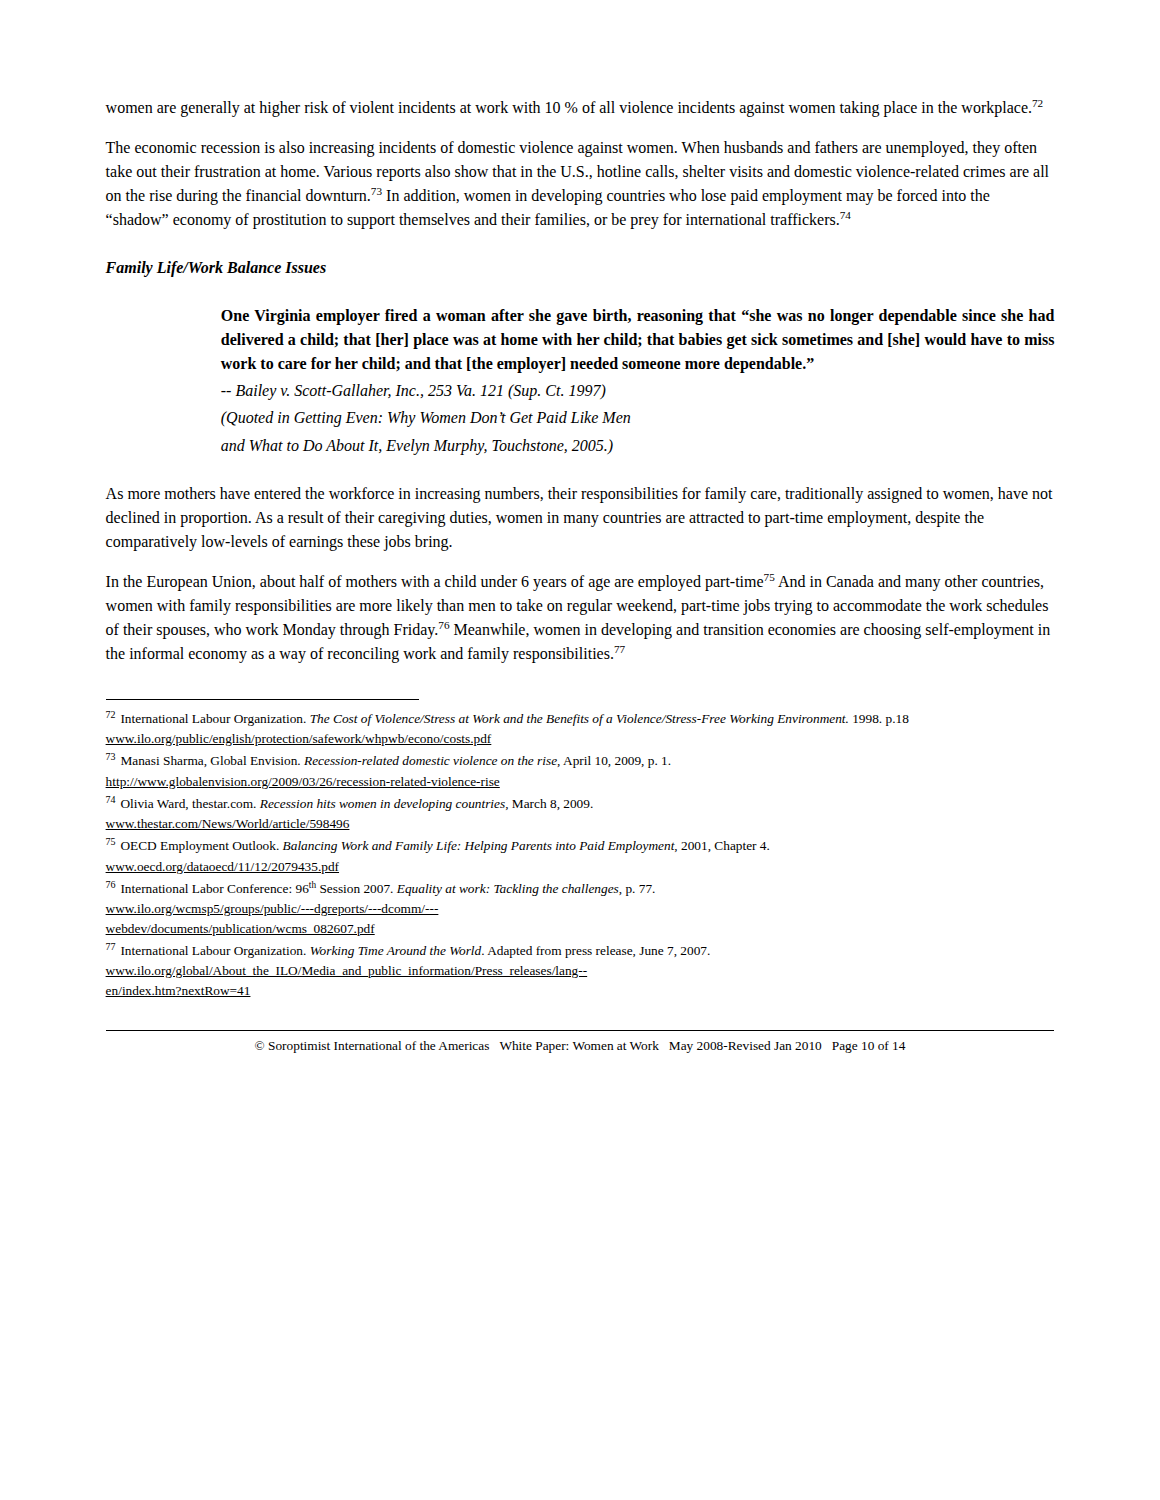women are generally at higher risk of violent incidents at work with 10 % of all violence incidents against women taking place in the workplace.72
The economic recession is also increasing incidents of domestic violence against women. When husbands and fathers are unemployed, they often take out their frustration at home. Various reports also show that in the U.S., hotline calls, shelter visits and domestic violence-related crimes are all on the rise during the financial downturn.73 In addition, women in developing countries who lose paid employment may be forced into the “shadow” economy of prostitution to support themselves and their families, or be prey for international traffickers.74
Family Life/Work Balance Issues
One Virginia employer fired a woman after she gave birth, reasoning that “she was no longer dependable since she had delivered a child; that [her] place was at home with her child; that babies get sick sometimes and [she] would have to miss work to care for her child; and that [the employer] needed someone more dependable.”
-- Bailey v. Scott-Gallaher, Inc., 253 Va. 121 (Sup. Ct. 1997)
(Quoted in Getting Even: Why Women Don’t Get Paid Like Men
and What to Do About It, Evelyn Murphy, Touchstone, 2005.)
As more mothers have entered the workforce in increasing numbers, their responsibilities for family care, traditionally assigned to women, have not declined in proportion. As a result of their caregiving duties, women in many countries are attracted to part-time employment, despite the comparatively low-levels of earnings these jobs bring.
In the European Union, about half of mothers with a child under 6 years of age are employed part-time75 And in Canada and many other countries, women with family responsibilities are more likely than men to take on regular weekend, part-time jobs trying to accommodate the work schedules of their spouses, who work Monday through Friday.76 Meanwhile, women in developing and transition economies are choosing self-employment in the informal economy as a way of reconciling work and family responsibilities.77
72 International Labour Organization. The Cost of Violence/Stress at Work and the Benefits of a Violence/Stress-Free Working Environment. 1998. p.18
www.ilo.org/public/english/protection/safework/whpwb/econo/costs.pdf
73 Manasi Sharma, Global Envision. Recession-related domestic violence on the rise, April 10, 2009, p. 1.
http://www.globalenvision.org/2009/03/26/recession-related-violence-rise
74 Olivia Ward, thestar.com. Recession hits women in developing countries, March 8, 2009.
www.thestar.com/News/World/article/598496
75 OECD Employment Outlook. Balancing Work and Family Life: Helping Parents into Paid Employment, 2001, Chapter 4.
www.oecd.org/dataoecd/11/12/2079435.pdf
76 International Labor Conference: 96th Session 2007. Equality at work: Tackling the challenges, p. 77.
www.ilo.org/wcmsp5/groups/public/---dgreports/---dcomm/---
webdev/documents/publication/wcms_082607.pdf
77 International Labour Organization. Working Time Around the World. Adapted from press release, June 7, 2007.
www.ilo.org/global/About_the_ILO/Media_and_public_information/Press_releases/lang--
en/index.htm?nextRow=41
© Soroptimist International of the Americas White Paper: Women at Work May 2008-Revised Jan 2010 Page 10 of 14